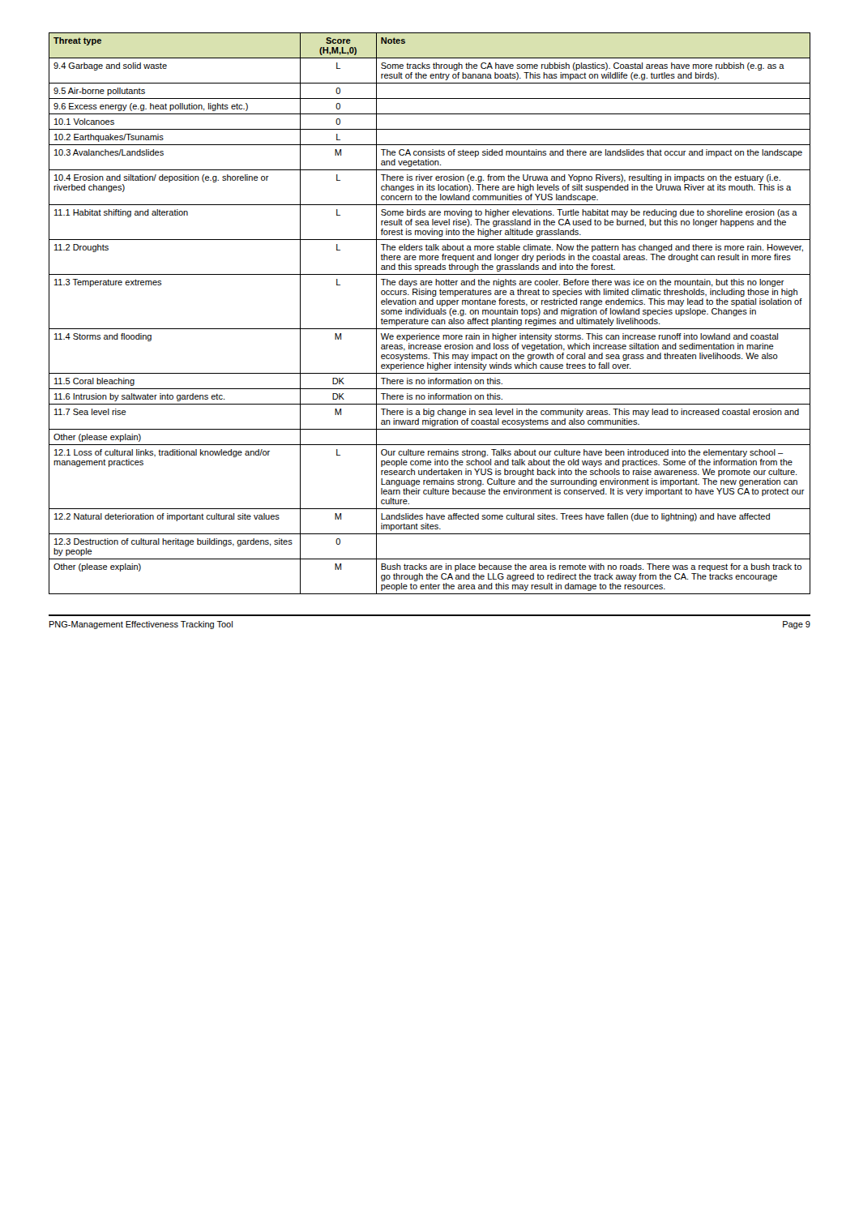| Threat type | Score (H,M,L,0) | Notes |
| --- | --- | --- |
| 9.4 Garbage and solid waste | L | Some tracks through the CA have some rubbish (plastics). Coastal areas have more rubbish (e.g. as a result of the entry of banana boats). This has impact on wildlife (e.g. turtles and birds). |
| 9.5 Air-borne pollutants | 0 | |
| 9.6 Excess energy (e.g. heat pollution, lights etc.) | 0 | |
| 10.1 Volcanoes | 0 | |
| 10.2 Earthquakes/Tsunamis | L | |
| 10.3 Avalanches/Landslides | M | The CA consists of steep sided mountains and there are landslides that occur and impact on the landscape and vegetation. |
| 10.4 Erosion and siltation/ deposition (e.g. shoreline or riverbed changes) | L | There is river erosion (e.g. from the Uruwa and Yopno Rivers), resulting in impacts on the estuary (i.e. changes in its location). There are high levels of silt suspended in the Uruwa River at its mouth. This is a concern to the lowland communities of YUS landscape. |
| 11.1 Habitat shifting and alteration | L | Some birds are moving to higher elevations. Turtle habitat may be reducing due to shoreline erosion (as a result of sea level rise). The grassland in the CA used to be burned, but this no longer happens and the forest is moving into the higher altitude grasslands. |
| 11.2 Droughts | L | The elders talk about a more stable climate. Now the pattern has changed and there is more rain. However, there are more frequent and longer dry periods in the coastal areas. The drought can result in more fires and this spreads through the grasslands and into the forest. |
| 11.3 Temperature extremes | L | The days are hotter and the nights are cooler. Before there was ice on the mountain, but this no longer occurs. Rising temperatures are a threat to species with limited climatic thresholds, including those in high elevation and upper montane forests, or restricted range endemics. This may lead to the spatial isolation of some individuals (e.g. on mountain tops) and migration of lowland species upslope. Changes in temperature can also affect planting regimes and ultimately livelihoods. |
| 11.4 Storms and flooding | M | We experience more rain in higher intensity storms. This can increase runoff into lowland and coastal areas, increase erosion and loss of vegetation, which increase siltation and sedimentation in marine ecosystems. This may impact on the growth of coral and sea grass and threaten livelihoods. We also experience higher intensity winds which cause trees to fall over. |
| 11.5 Coral bleaching | DK | There is no information on this. |
| 11.6 Intrusion by saltwater into gardens etc. | DK | There is no information on this. |
| 11.7 Sea level rise | M | There is a big change in sea level in the community areas. This may lead to increased coastal erosion and an inward migration of coastal ecosystems and also communities. |
| Other (please explain) | | |
| 12.1 Loss of cultural links, traditional knowledge and/or management practices | L | Our culture remains strong. Talks about our culture have been introduced into the elementary school – people come into the school and talk about the old ways and practices. Some of the information from the research undertaken in YUS is brought back into the schools to raise awareness. We promote our culture. Language remains strong. Culture and the surrounding environment is important. The new generation can learn their culture because the environment is conserved. It is very important to have YUS CA to protect our culture. |
| 12.2 Natural deterioration of important cultural site values | M | Landslides have affected some cultural sites. Trees have fallen (due to lightning) and have affected important sites. |
| 12.3 Destruction of cultural heritage buildings, gardens, sites by people | 0 | |
| Other (please explain) | M | Bush tracks are in place because the area is remote with no roads. There was a request for a bush track to go through the CA and the LLG agreed to redirect the track away from the CA. The tracks encourage people to enter the area and this may result in damage to the resources. |
PNG-Management Effectiveness Tracking Tool Page 9